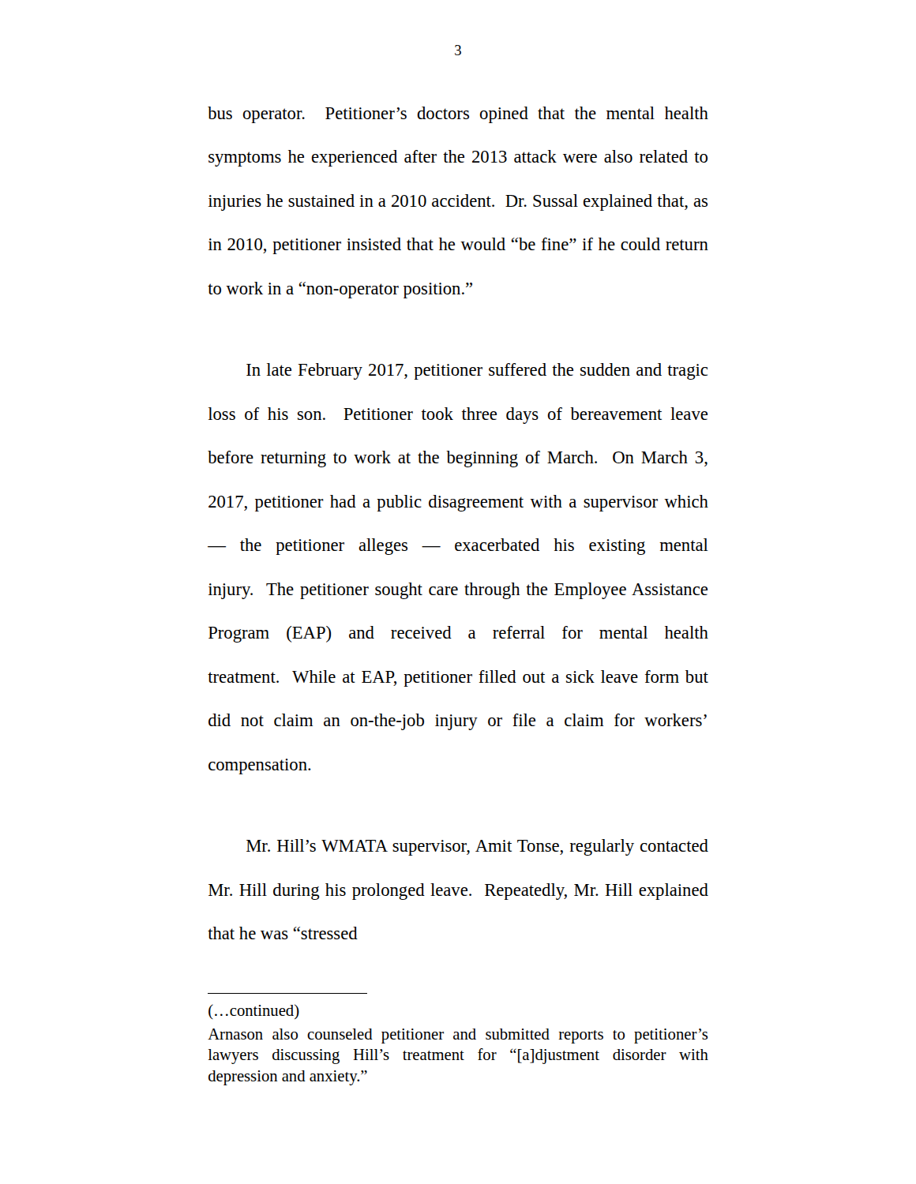3
bus operator. Petitioner’s doctors opined that the mental health symptoms he experienced after the 2013 attack were also related to injuries he sustained in a 2010 accident. Dr. Sussal explained that, as in 2010, petitioner insisted that he would “be fine” if he could return to work in a “non-operator position.”
In late February 2017, petitioner suffered the sudden and tragic loss of his son. Petitioner took three days of bereavement leave before returning to work at the beginning of March. On March 3, 2017, petitioner had a public disagreement with a supervisor which — the petitioner alleges — exacerbated his existing mental injury. The petitioner sought care through the Employee Assistance Program (EAP) and received a referral for mental health treatment. While at EAP, petitioner filled out a sick leave form but did not claim an on-the-job injury or file a claim for workers’ compensation.
Mr. Hill’s WMATA supervisor, Amit Tonse, regularly contacted Mr. Hill during his prolonged leave. Repeatedly, Mr. Hill explained that he was “stressed
(…continued) Arnason also counseled petitioner and submitted reports to petitioner’s lawyers discussing Hill’s treatment for “[a]djustment disorder with depression and anxiety.”